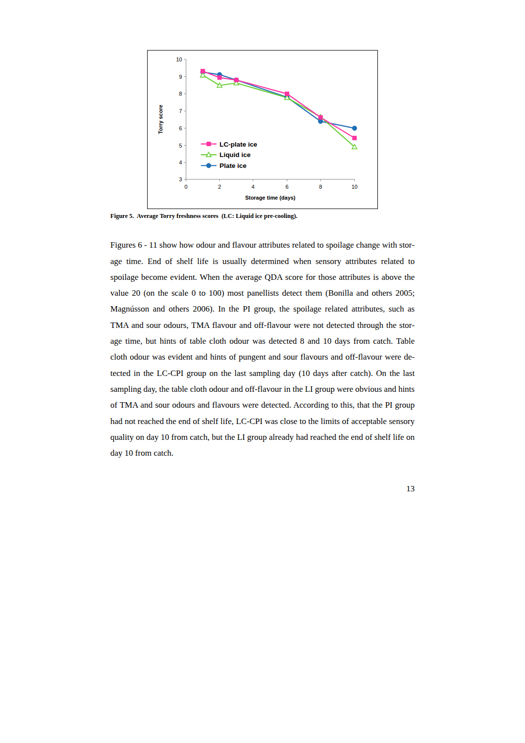10 9 8 7 6 5 4 3 Torry score 0 2 4 6 8 10 Storage time (days) LC-plate ice Liquid ice Plate ice
Figure 5. Average Torry freshness scores (LC: Liquid ice pre-cooling).
Figures 6 - 11 show how odour and flavour attributes related to spoilage change with storage time. End of shelf life is usually determined when sensory attributes related to spoilage become evident. When the average QDA score for those attributes is above the value 20 (on the scale 0 to 100) most panellists detect them (Bonilla and others 2005; Magnússon and others 2006). In the PI group, the spoilage related attributes, such as TMA and sour odours, TMA flavour and off-flavour were not detected through the storage time, but hints of table cloth odour was detected 8 and 10 days from catch. Table cloth odour was evident and hints of pungent and sour flavours and off-flavour were detected in the LC-CPI group on the last sampling day (10 days after catch). On the last sampling day, the table cloth odour and off-flavour in the LI group were obvious and hints of TMA and sour odours and flavours were detected. According to this, that the PI group had not reached the end of shelf life, LC-CPI was close to the limits of acceptable sensory quality on day 10 from catch, but the LI group already had reached the end of shelf life on day 10 from catch.
13